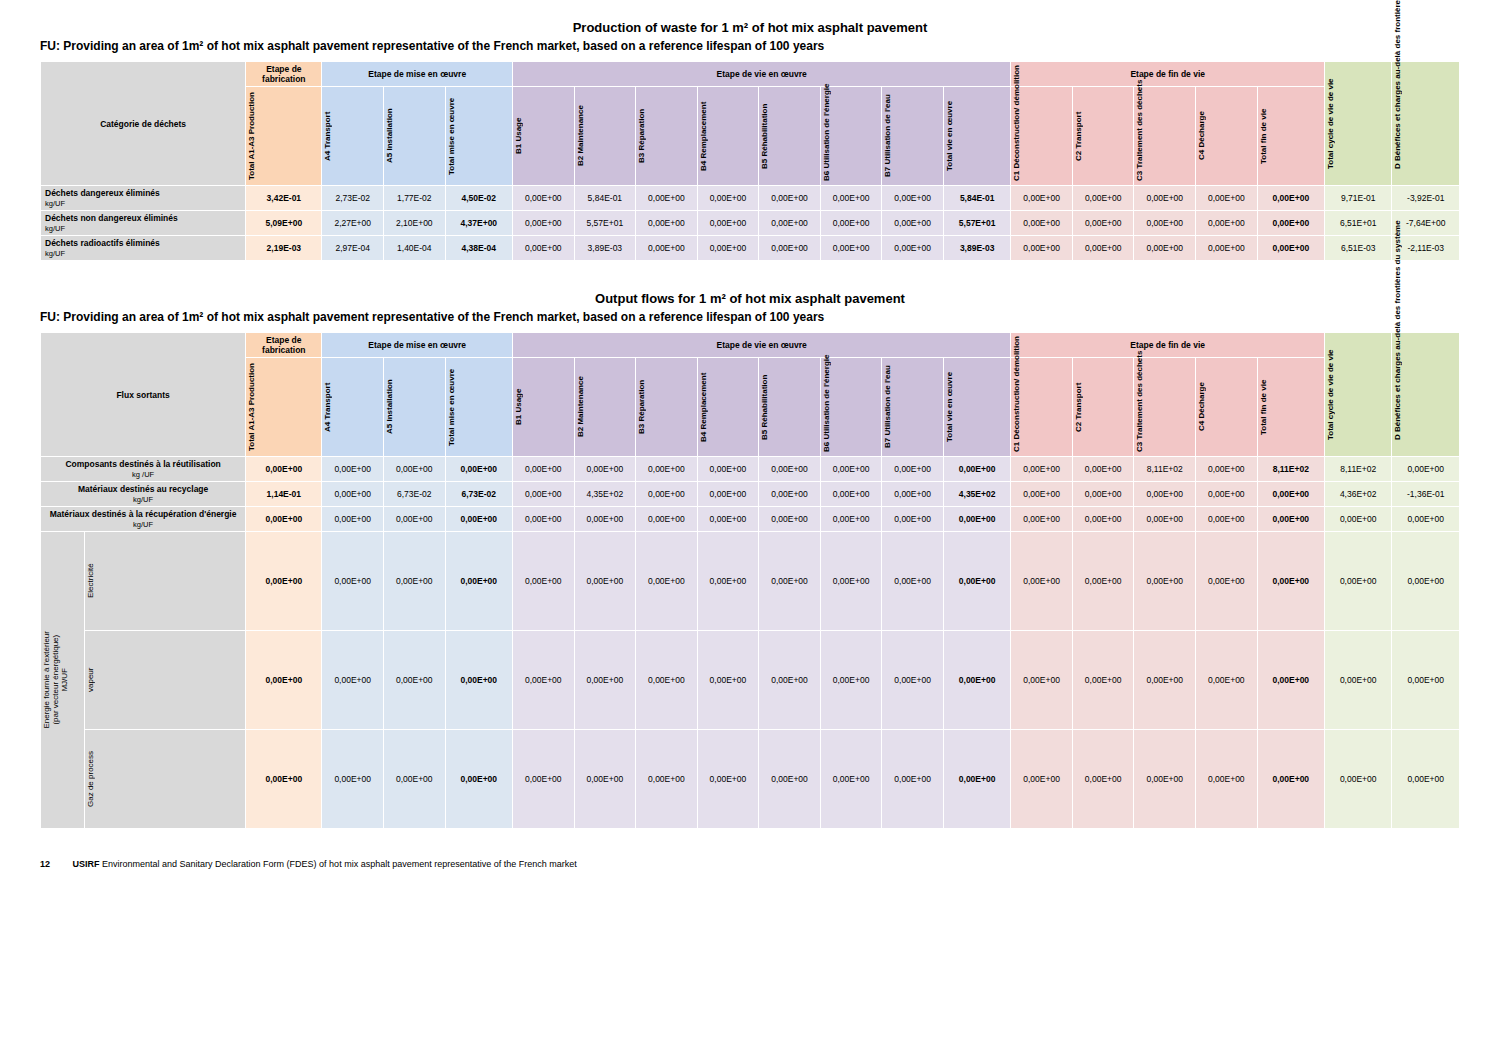Production of waste for 1 m² of hot mix asphalt pavement
FU: Providing an area of 1m² of hot mix asphalt pavement representative of the French market, based on a reference lifespan of 100 years
| Catégorie de déchets | Etape de fabrication | Etape de mise en œuvre | Etape de vie en œuvre | Etape de fin de vie | Total cycle de vie de vie | D Bénéfices et charges au-delà des frontières du système |
| --- | --- | --- | --- | --- | --- | --- |
| Total A1-A3 Production | A4 Transport | A5 Installation | Total mise en œuvre | B1 Usage | B2 Maintenance | B3 Réparation | B4 Remplacement | B5 Réhabilitation | B6 Utilisation de l'énergie | B7 Utilisation de l'eau | Total vie en œuvre | C1 Déconstruction/ démolition | C2 Transport | C3 Traitement des déchets | C4 Décharge | Total fin de vie |
| Déchets dangereux éliminés kg/UF | 3,42E-01 | 2,73E-02 | 1,77E-02 | 4,50E-02 | 0,00E+00 | 5,84E-01 | 0,00E+00 | 0,00E+00 | 0,00E+00 | 0,00E+00 | 0,00E+00 | 5,84E-01 | 0,00E+00 | 0,00E+00 | 0,00E+00 | 0,00E+00 | 0,00E+00 | 9,71E-01 | -3,92E-01 |
| Déchets non dangereux éliminés kg/UF | 5,09E+00 | 2,27E+00 | 2,10E+00 | 4,37E+00 | 0,00E+00 | 5,57E+01 | 0,00E+00 | 0,00E+00 | 0,00E+00 | 0,00E+00 | 0,00E+00 | 5,57E+01 | 0,00E+00 | 0,00E+00 | 0,00E+00 | 0,00E+00 | 0,00E+00 | 6,51E+01 | -7,64E+00 |
| Déchets radioactifs éliminés kg/UF | 2,19E-03 | 2,97E-04 | 1,40E-04 | 4,38E-04 | 0,00E+00 | 3,89E-03 | 0,00E+00 | 0,00E+00 | 0,00E+00 | 0,00E+00 | 0,00E+00 | 3,89E-03 | 0,00E+00 | 0,00E+00 | 0,00E+00 | 0,00E+00 | 0,00E+00 | 6,51E-03 | -2,11E-03 |
Output flows for 1 m² of hot mix asphalt pavement
FU: Providing an area of 1m² of hot mix asphalt pavement representative of the French market, based on a reference lifespan of 100 years
| Flux sortants | Etape de fabrication | Etape de mise en œuvre | Etape de vie en œuvre | Etape de fin de vie | Total cycle de vie de vie | D Bénéfices et charges au-delà des frontières du système |
| --- | --- | --- | --- | --- | --- | --- |
| Total A1-A3 Production | A4 Transport | A5 Installation | Total mise en œuvre | B1 Usage | B2 Maintenance | B3 Réparation | B4 Remplacement | B5 Réhabilitation | B6 Utilisation de l'énergie | B7 Utilisation de l'eau | Total vie en œuvre | C1 Déconstruction/ démolition | C2 Transport | C3 Traitement des déchets | C4 Décharge | Total fin de vie |
| Composants destinés à la réutilisation kg /UF | 0,00E+00 | 0,00E+00 | 0,00E+00 | 0,00E+00 | 0,00E+00 | 0,00E+00 | 0,00E+00 | 0,00E+00 | 0,00E+00 | 0,00E+00 | 0,00E+00 | 0,00E+00 | 0,00E+00 | 0,00E+00 | 8,11E+02 | 0,00E+00 | 8,11E+02 | 8,11E+02 | 0,00E+00 |
| Matériaux destinés au recyclage kg/UF | 1,14E-01 | 0,00E+00 | 6,73E-02 | 6,73E-02 | 0,00E+00 | 4,35E+02 | 0,00E+00 | 0,00E+00 | 0,00E+00 | 0,00E+00 | 0,00E+00 | 4,35E+02 | 0,00E+00 | 0,00E+00 | 0,00E+00 | 0,00E+00 | 0,00E+00 | 4,36E+02 | -1,36E-01 |
| Matériaux destinés à la récupération d'énergie kg/UF | 0,00E+00 | 0,00E+00 | 0,00E+00 | 0,00E+00 | 0,00E+00 | 0,00E+00 | 0,00E+00 | 0,00E+00 | 0,00E+00 | 0,00E+00 | 0,00E+00 | 0,00E+00 | 0,00E+00 | 0,00E+00 | 0,00E+00 | 0,00E+00 | 0,00E+00 | 0,00E+00 | 0,00E+00 |
| Energie fournie à l'extérieur (par vecteur énergétique) MJ/UF | Electricité | 0,00E+00 | 0,00E+00 | 0,00E+00 | 0,00E+00 | 0,00E+00 | 0,00E+00 | 0,00E+00 | 0,00E+00 | 0,00E+00 | 0,00E+00 | 0,00E+00 | 0,00E+00 | 0,00E+00 | 0,00E+00 | 0,00E+00 | 0,00E+00 | 0,00E+00 | 0,00E+00 | 0,00E+00 |
| vapeur | 0,00E+00 | 0,00E+00 | 0,00E+00 | 0,00E+00 | 0,00E+00 | 0,00E+00 | 0,00E+00 | 0,00E+00 | 0,00E+00 | 0,00E+00 | 0,00E+00 | 0,00E+00 | 0,00E+00 | 0,00E+00 | 0,00E+00 | 0,00E+00 | 0,00E+00 | 0,00E+00 | 0,00E+00 |
| Gaz de process | 0,00E+00 | 0,00E+00 | 0,00E+00 | 0,00E+00 | 0,00E+00 | 0,00E+00 | 0,00E+00 | 0,00E+00 | 0,00E+00 | 0,00E+00 | 0,00E+00 | 0,00E+00 | 0,00E+00 | 0,00E+00 | 0,00E+00 | 0,00E+00 | 0,00E+00 | 0,00E+00 | 0,00E+00 |
12 USIRF Environmental and Sanitary Declaration Form (FDES) of hot mix asphalt pavement representative of the French market